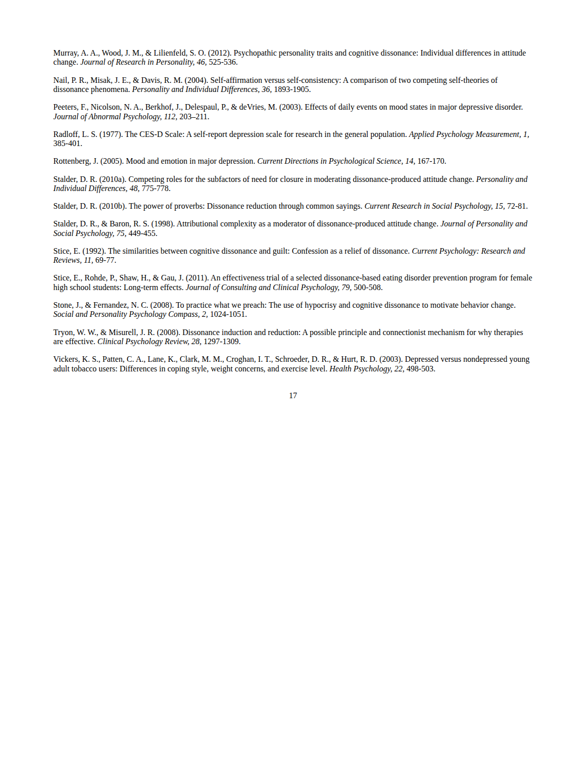Murray, A. A., Wood, J. M., & Lilienfeld, S. O. (2012). Psychopathic personality traits and cognitive dissonance: Individual differences in attitude change. Journal of Research in Personality, 46, 525-536.
Nail, P. R., Misak, J. E., & Davis, R. M. (2004). Self-affirmation versus self-consistency: A comparison of two competing self-theories of dissonance phenomena. Personality and Individual Differences, 36, 1893-1905.
Peeters, F., Nicolson, N. A., Berkhof, J., Delespaul, P., & deVries, M. (2003). Effects of daily events on mood states in major depressive disorder. Journal of Abnormal Psychology, 112, 203–211.
Radloff, L. S. (1977). The CES-D Scale: A self-report depression scale for research in the general population. Applied Psychology Measurement, 1, 385-401.
Rottenberg, J. (2005). Mood and emotion in major depression. Current Directions in Psychological Science, 14, 167-170.
Stalder, D. R. (2010a). Competing roles for the subfactors of need for closure in moderating dissonance-produced attitude change. Personality and Individual Differences, 48, 775-778.
Stalder, D. R. (2010b). The power of proverbs: Dissonance reduction through common sayings. Current Research in Social Psychology, 15, 72-81.
Stalder, D. R., & Baron, R. S. (1998). Attributional complexity as a moderator of dissonance-produced attitude change. Journal of Personality and Social Psychology, 75, 449-455.
Stice, E. (1992). The similarities between cognitive dissonance and guilt: Confession as a relief of dissonance. Current Psychology: Research and Reviews, 11, 69-77.
Stice, E., Rohde, P., Shaw, H., & Gau, J. (2011). An effectiveness trial of a selected dissonance-based eating disorder prevention program for female high school students: Long-term effects. Journal of Consulting and Clinical Psychology, 79, 500-508.
Stone, J., & Fernandez, N. C. (2008). To practice what we preach: The use of hypocrisy and cognitive dissonance to motivate behavior change. Social and Personality Psychology Compass, 2, 1024-1051.
Tryon, W. W., & Misurell, J. R. (2008). Dissonance induction and reduction: A possible principle and connectionist mechanism for why therapies are effective. Clinical Psychology Review, 28, 1297-1309.
Vickers, K. S., Patten, C. A., Lane, K., Clark, M. M., Croghan, I. T., Schroeder, D. R., & Hurt, R. D. (2003). Depressed versus nondepressed young adult tobacco users: Differences in coping style, weight concerns, and exercise level. Health Psychology, 22, 498-503.
17